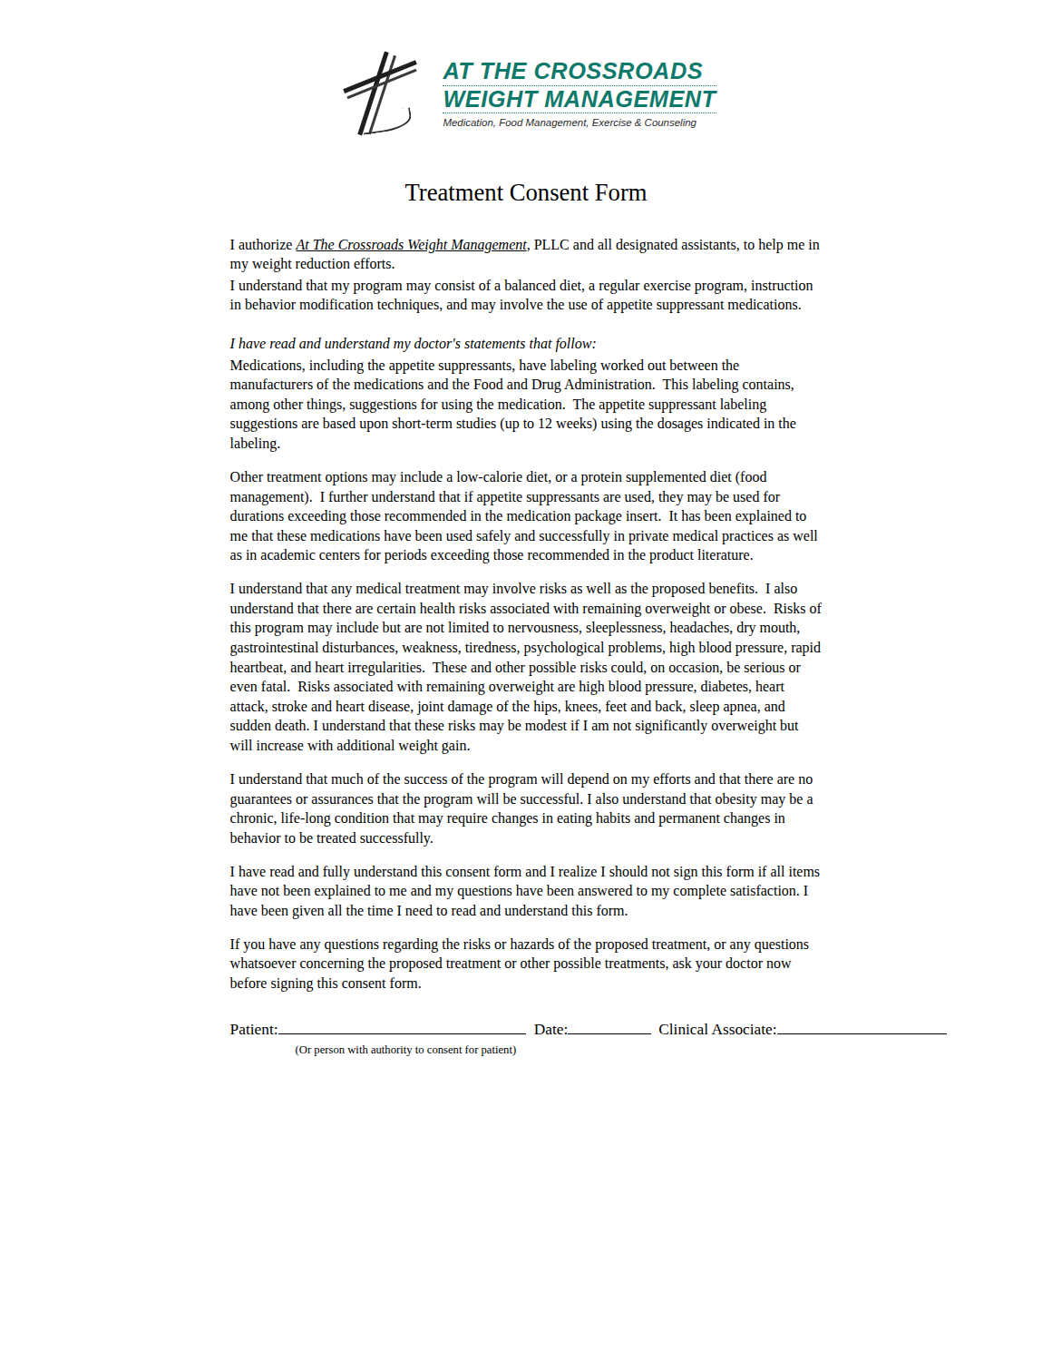AT THE CROSSROADS
WEIGHT MANAGEMENT
Medication, Food Management, Exercise & Counseling
Treatment Consent Form
I authorize At The Crossroads Weight Management, PLLC and all designated assistants, to help me in my weight reduction efforts.
I understand that my program may consist of a balanced diet, a regular exercise program, instruction in behavior modification techniques, and may involve the use of appetite suppressant medications.
I have read and understand my doctor's statements that follow:
Medications, including the appetite suppressants, have labeling worked out between the manufacturers of the medications and the Food and Drug Administration. This labeling contains, among other things, suggestions for using the medication. The appetite suppressant labeling suggestions are based upon short-term studies (up to 12 weeks) using the dosages indicated in the labeling.
Other treatment options may include a low-calorie diet, or a protein supplemented diet (food management). I further understand that if appetite suppressants are used, they may be used for durations exceeding those recommended in the medication package insert. It has been explained to me that these medications have been used safely and successfully in private medical practices as well as in academic centers for periods exceeding those recommended in the product literature.
I understand that any medical treatment may involve risks as well as the proposed benefits. I also understand that there are certain health risks associated with remaining overweight or obese. Risks of this program may include but are not limited to nervousness, sleeplessness, headaches, dry mouth, gastrointestinal disturbances, weakness, tiredness, psychological problems, high blood pressure, rapid heartbeat, and heart irregularities. These and other possible risks could, on occasion, be serious or even fatal. Risks associated with remaining overweight are high blood pressure, diabetes, heart attack, stroke and heart disease, joint damage of the hips, knees, feet and back, sleep apnea, and sudden death. I understand that these risks may be modest if I am not significantly overweight but will increase with additional weight gain.
I understand that much of the success of the program will depend on my efforts and that there are no guarantees or assurances that the program will be successful. I also understand that obesity may be a chronic, life-long condition that may require changes in eating habits and permanent changes in behavior to be treated successfully.
I have read and fully understand this consent form and I realize I should not sign this form if all items have not been explained to me and my questions have been answered to my complete satisfaction. I have been given all the time I need to read and understand this form.
If you have any questions regarding the risks or hazards of the proposed treatment, or any questions whatsoever concerning the proposed treatment or other possible treatments, ask your doctor now before signing this consent form.
Patient: Date: Clinical Associate:
(Or person with authority to consent for patient)